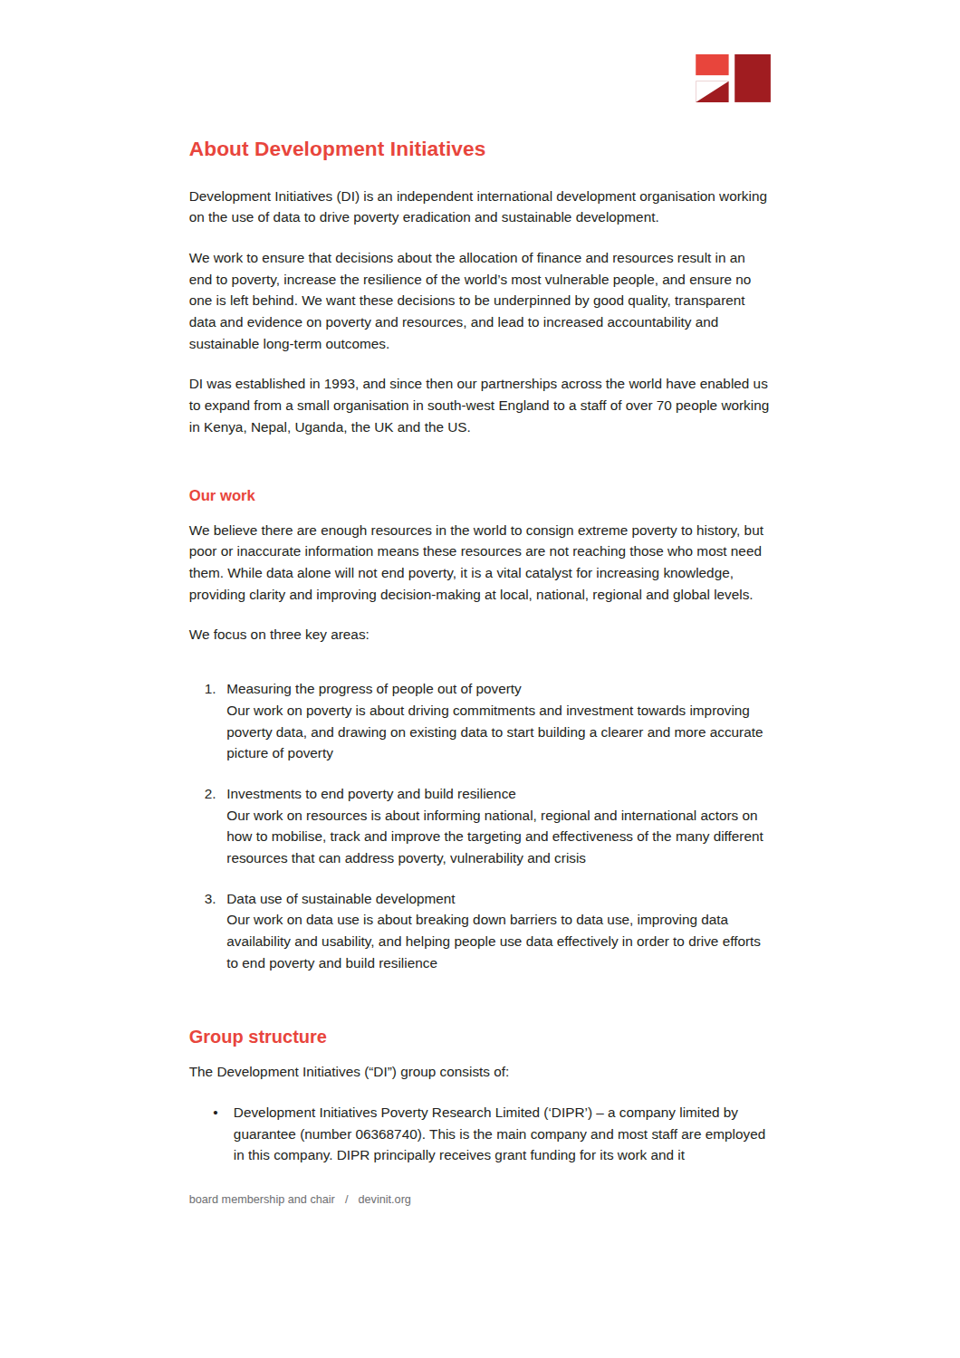About Development Initiatives
Development Initiatives (DI) is an independent international development organisation working on the use of data to drive poverty eradication and sustainable development.
We work to ensure that decisions about the allocation of finance and resources result in an end to poverty, increase the resilience of the world’s most vulnerable people, and ensure no one is left behind. We want these decisions to be underpinned by good quality, transparent data and evidence on poverty and resources, and lead to increased accountability and sustainable long-term outcomes.
DI was established in 1993, and since then our partnerships across the world have enabled us to expand from a small organisation in south-west England to a staff of over 70 people working in Kenya, Nepal, Uganda, the UK and the US.
Our work
We believe there are enough resources in the world to consign extreme poverty to history, but poor or inaccurate information means these resources are not reaching those who most need them. While data alone will not end poverty, it is a vital catalyst for increasing knowledge, providing clarity and improving decision-making at local, national, regional and global levels.
We focus on three key areas:
Measuring the progress of people out of poverty Our work on poverty is about driving commitments and investment towards improving poverty data, and drawing on existing data to start building a clearer and more accurate picture of poverty
Investments to end poverty and build resilience Our work on resources is about informing national, regional and international actors on how to mobilise, track and improve the targeting and effectiveness of the many different resources that can address poverty, vulnerability and crisis
Data use of sustainable development Our work on data use is about breaking down barriers to data use, improving data availability and usability, and helping people use data effectively in order to drive efforts to end poverty and build resilience
Group structure
The Development Initiatives (“DI”) group consists of:
Development Initiatives Poverty Research Limited (‘DIPR’) – a company limited by guarantee (number 06368740). This is the main company and most staff are employed in this company. DIPR principally receives grant funding for its work and it
board membership and chair / devinit.org